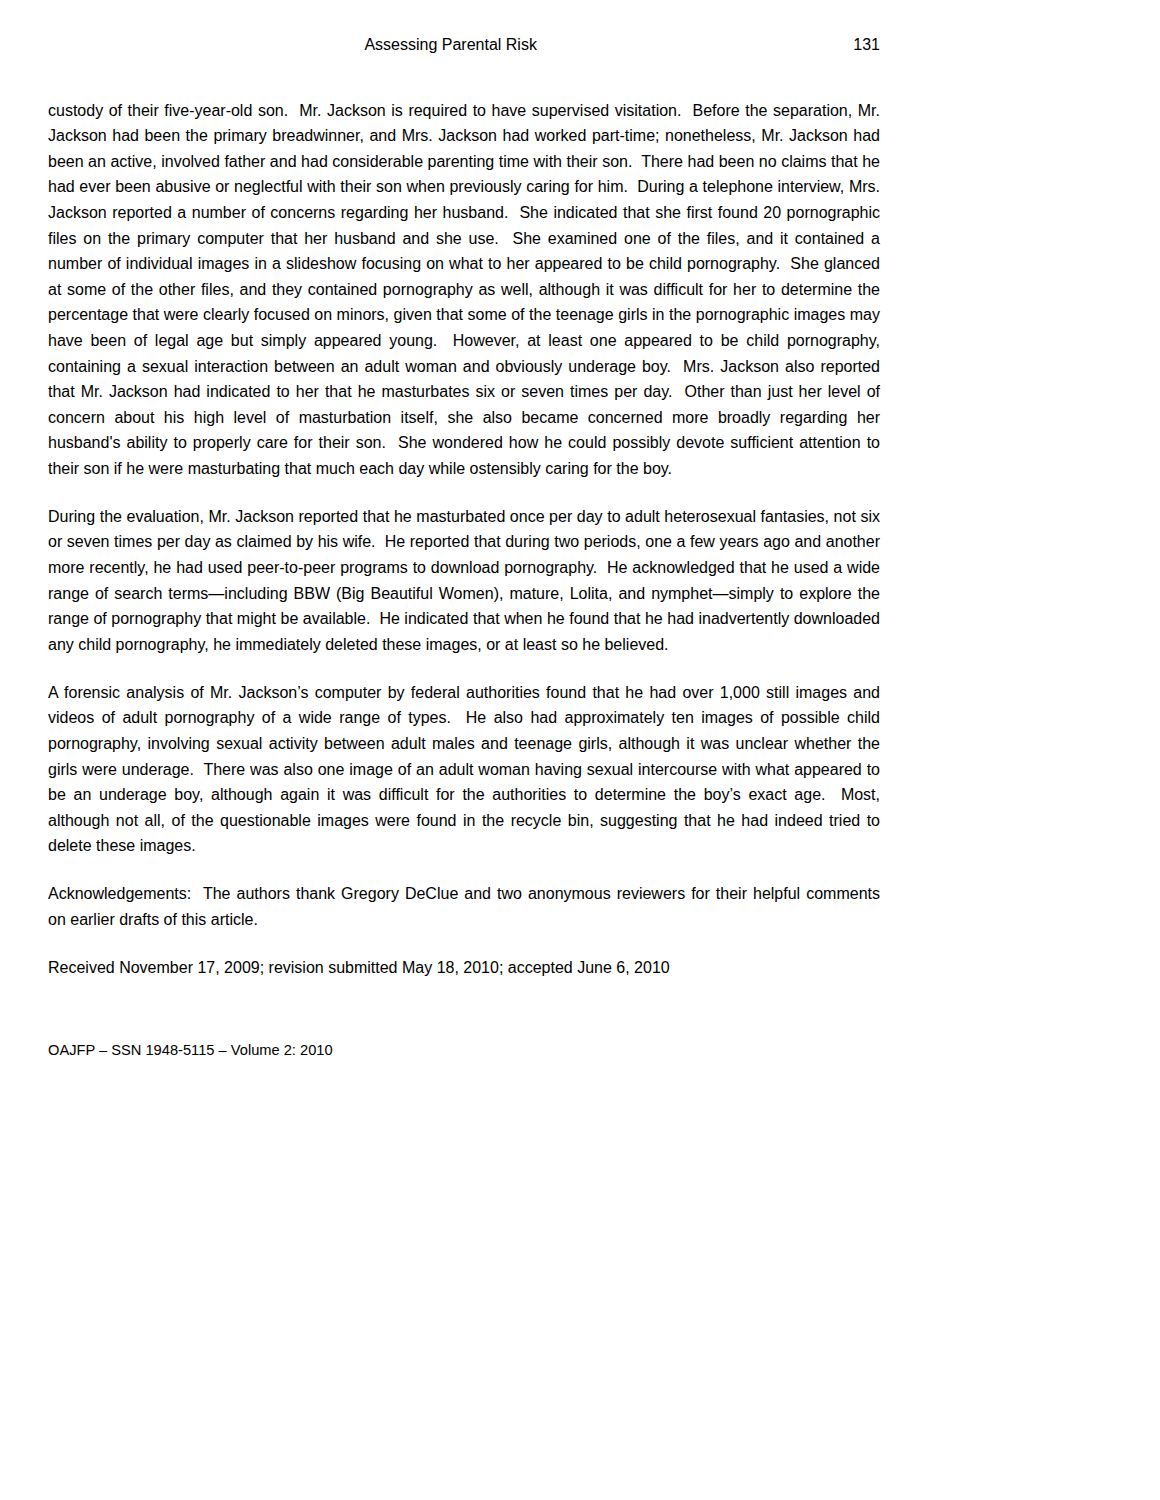Assessing Parental Risk
131
custody of their five-year-old son. Mr. Jackson is required to have supervised visitation. Before the separation, Mr. Jackson had been the primary breadwinner, and Mrs. Jackson had worked part-time; nonetheless, Mr. Jackson had been an active, involved father and had considerable parenting time with their son. There had been no claims that he had ever been abusive or neglectful with their son when previously caring for him. During a telephone interview, Mrs. Jackson reported a number of concerns regarding her husband. She indicated that she first found 20 pornographic files on the primary computer that her husband and she use. She examined one of the files, and it contained a number of individual images in a slideshow focusing on what to her appeared to be child pornography. She glanced at some of the other files, and they contained pornography as well, although it was difficult for her to determine the percentage that were clearly focused on minors, given that some of the teenage girls in the pornographic images may have been of legal age but simply appeared young. However, at least one appeared to be child pornography, containing a sexual interaction between an adult woman and obviously underage boy. Mrs. Jackson also reported that Mr. Jackson had indicated to her that he masturbates six or seven times per day. Other than just her level of concern about his high level of masturbation itself, she also became concerned more broadly regarding her husband's ability to properly care for their son. She wondered how he could possibly devote sufficient attention to their son if he were masturbating that much each day while ostensibly caring for the boy.
During the evaluation, Mr. Jackson reported that he masturbated once per day to adult heterosexual fantasies, not six or seven times per day as claimed by his wife. He reported that during two periods, one a few years ago and another more recently, he had used peer-to-peer programs to download pornography. He acknowledged that he used a wide range of search terms—including BBW (Big Beautiful Women), mature, Lolita, and nymphet—simply to explore the range of pornography that might be available. He indicated that when he found that he had inadvertently downloaded any child pornography, he immediately deleted these images, or at least so he believed.
A forensic analysis of Mr. Jackson’s computer by federal authorities found that he had over 1,000 still images and videos of adult pornography of a wide range of types. He also had approximately ten images of possible child pornography, involving sexual activity between adult males and teenage girls, although it was unclear whether the girls were underage. There was also one image of an adult woman having sexual intercourse with what appeared to be an underage boy, although again it was difficult for the authorities to determine the boy’s exact age. Most, although not all, of the questionable images were found in the recycle bin, suggesting that he had indeed tried to delete these images.
Acknowledgements: The authors thank Gregory DeClue and two anonymous reviewers for their helpful comments on earlier drafts of this article.
Received November 17, 2009; revision submitted May 18, 2010; accepted June 6, 2010
OAJFP – SSN 1948-5115 – Volume 2: 2010